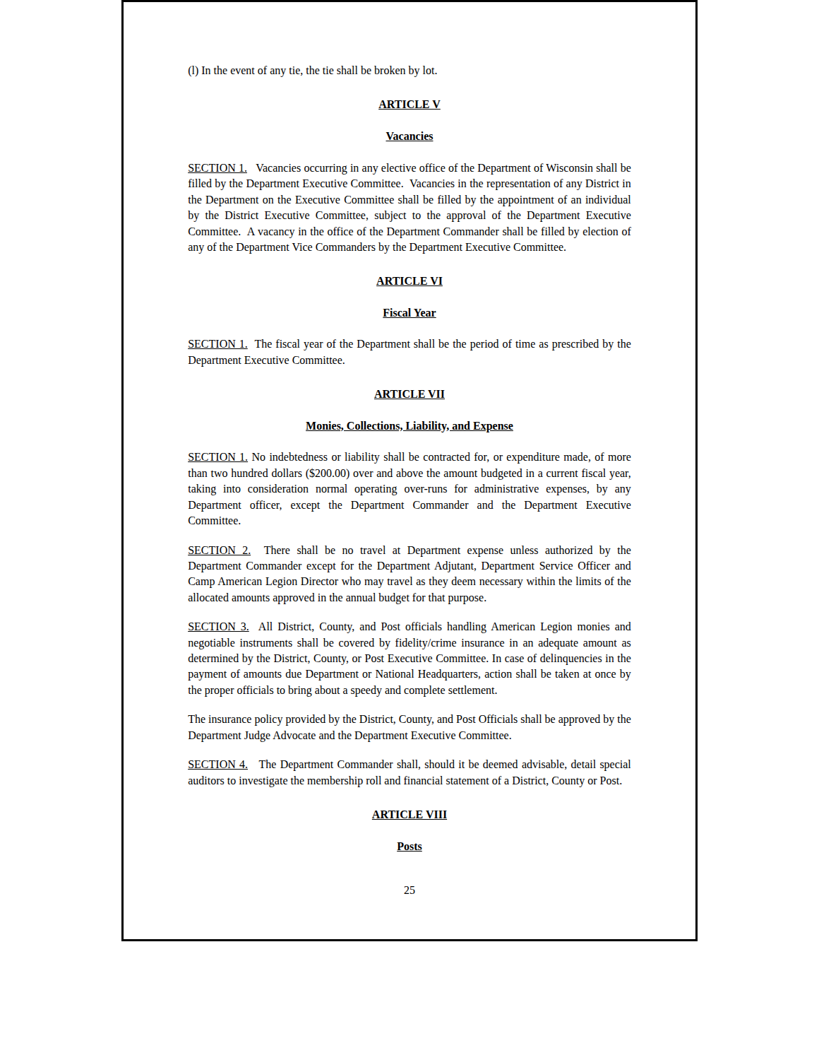(l) In the event of any tie, the tie shall be broken by lot.
ARTICLE V
Vacancies
SECTION 1. Vacancies occurring in any elective office of the Department of Wisconsin shall be filled by the Department Executive Committee. Vacancies in the representation of any District in the Department on the Executive Committee shall be filled by the appointment of an individual by the District Executive Committee, subject to the approval of the Department Executive Committee. A vacancy in the office of the Department Commander shall be filled by election of any of the Department Vice Commanders by the Department Executive Committee.
ARTICLE VI
Fiscal Year
SECTION 1. The fiscal year of the Department shall be the period of time as prescribed by the Department Executive Committee.
ARTICLE VII
Monies, Collections, Liability, and Expense
SECTION 1. No indebtedness or liability shall be contracted for, or expenditure made, of more than two hundred dollars ($200.00) over and above the amount budgeted in a current fiscal year, taking into consideration normal operating over-runs for administrative expenses, by any Department officer, except the Department Commander and the Department Executive Committee.
SECTION 2. There shall be no travel at Department expense unless authorized by the Department Commander except for the Department Adjutant, Department Service Officer and Camp American Legion Director who may travel as they deem necessary within the limits of the allocated amounts approved in the annual budget for that purpose.
SECTION 3. All District, County, and Post officials handling American Legion monies and negotiable instruments shall be covered by fidelity/crime insurance in an adequate amount as determined by the District, County, or Post Executive Committee. In case of delinquencies in the payment of amounts due Department or National Headquarters, action shall be taken at once by the proper officials to bring about a speedy and complete settlement.
The insurance policy provided by the District, County, and Post Officials shall be approved by the Department Judge Advocate and the Department Executive Committee.
SECTION 4. The Department Commander shall, should it be deemed advisable, detail special auditors to investigate the membership roll and financial statement of a District, County or Post.
ARTICLE VIII
Posts
25